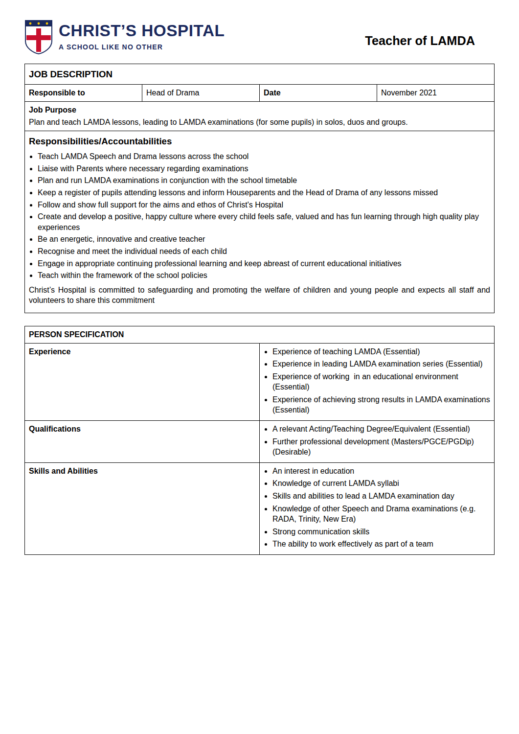CHRIST’S HOSPITAL
A SCHOOL LIKE NO OTHER
Teacher of LAMDA
| JOB DESCRIPTION |
| Responsible to | Head of Drama | Date | November 2021 |
| Job Purpose Plan and teach LAMDA lessons, leading to LAMDA examinations (for some pupils) in solos, duos and groups. |
| Responsibilities/Accountabilities Teach LAMDA Speech and Drama lessons across the school Liaise with Parents where necessary regarding examinations Plan and run LAMDA examinations in conjunction with the school timetable Keep a register of pupils attending lessons and inform Houseparents and the Head of Drama of any lessons missed Follow and show full support for the aims and ethos of Christ's Hospital Create and develop a positive, happy culture where every child feels safe, valued and has fun learning through high quality play experiences Be an energetic, innovative and creative teacher Recognise and meet the individual needs of each child Engage in appropriate continuing professional learning and keep abreast of current educational initiatives Teach within the framework of the school policies Christ’s Hospital is committed to safeguarding and promoting the welfare of children and young people and expects all staff and volunteers to share this commitment |
| PERSON SPECIFICATION |
| Experience | Experience of teaching LAMDA (Essential) Experience in leading LAMDA examination series (Essential) Experience of working in an educational environment (Essential) Experience of achieving strong results in LAMDA examinations (Essential) |
| Qualifications | A relevant Acting/Teaching Degree/Equivalent (Essential) Further professional development (Masters/PGCE/PGDip) (Desirable) |
| Skills and Abilities | An interest in education Knowledge of current LAMDA syllabi Skills and abilities to lead a LAMDA examination day Knowledge of other Speech and Drama examinations (e.g. RADA, Trinity, New Era) Strong communication skills The ability to work effectively as part of a team |